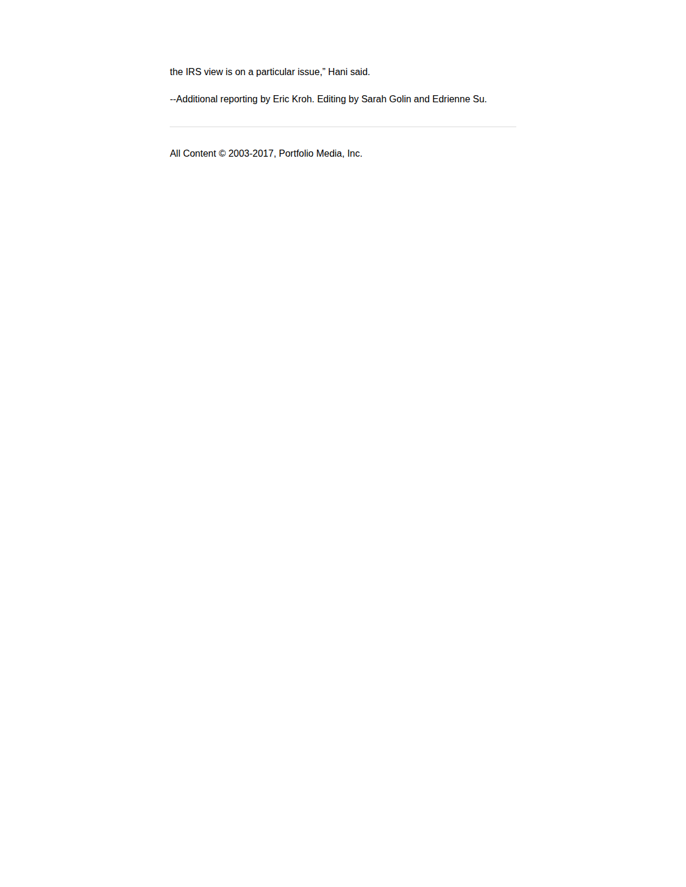the IRS view is on a particular issue,” Hani said.
--Additional reporting by Eric Kroh. Editing by Sarah Golin and Edrienne Su.
All Content © 2003-2017, Portfolio Media, Inc.